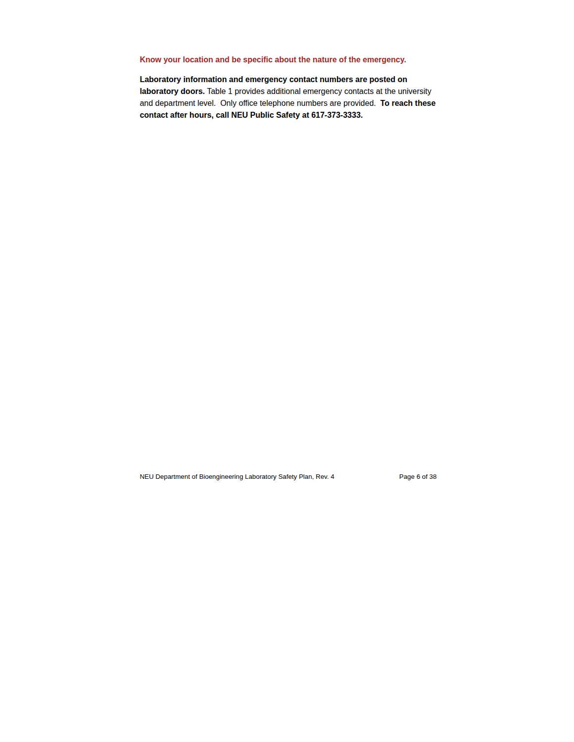Know your location and be specific about the nature of the emergency.
Laboratory information and emergency contact numbers are posted on laboratory doors. Table 1 provides additional emergency contacts at the university and department level. Only office telephone numbers are provided. To reach these contact after hours, call NEU Public Safety at 617-373-3333.
NEU Department of Bioengineering Laboratory Safety Plan, Rev. 4
Page 6 of 38